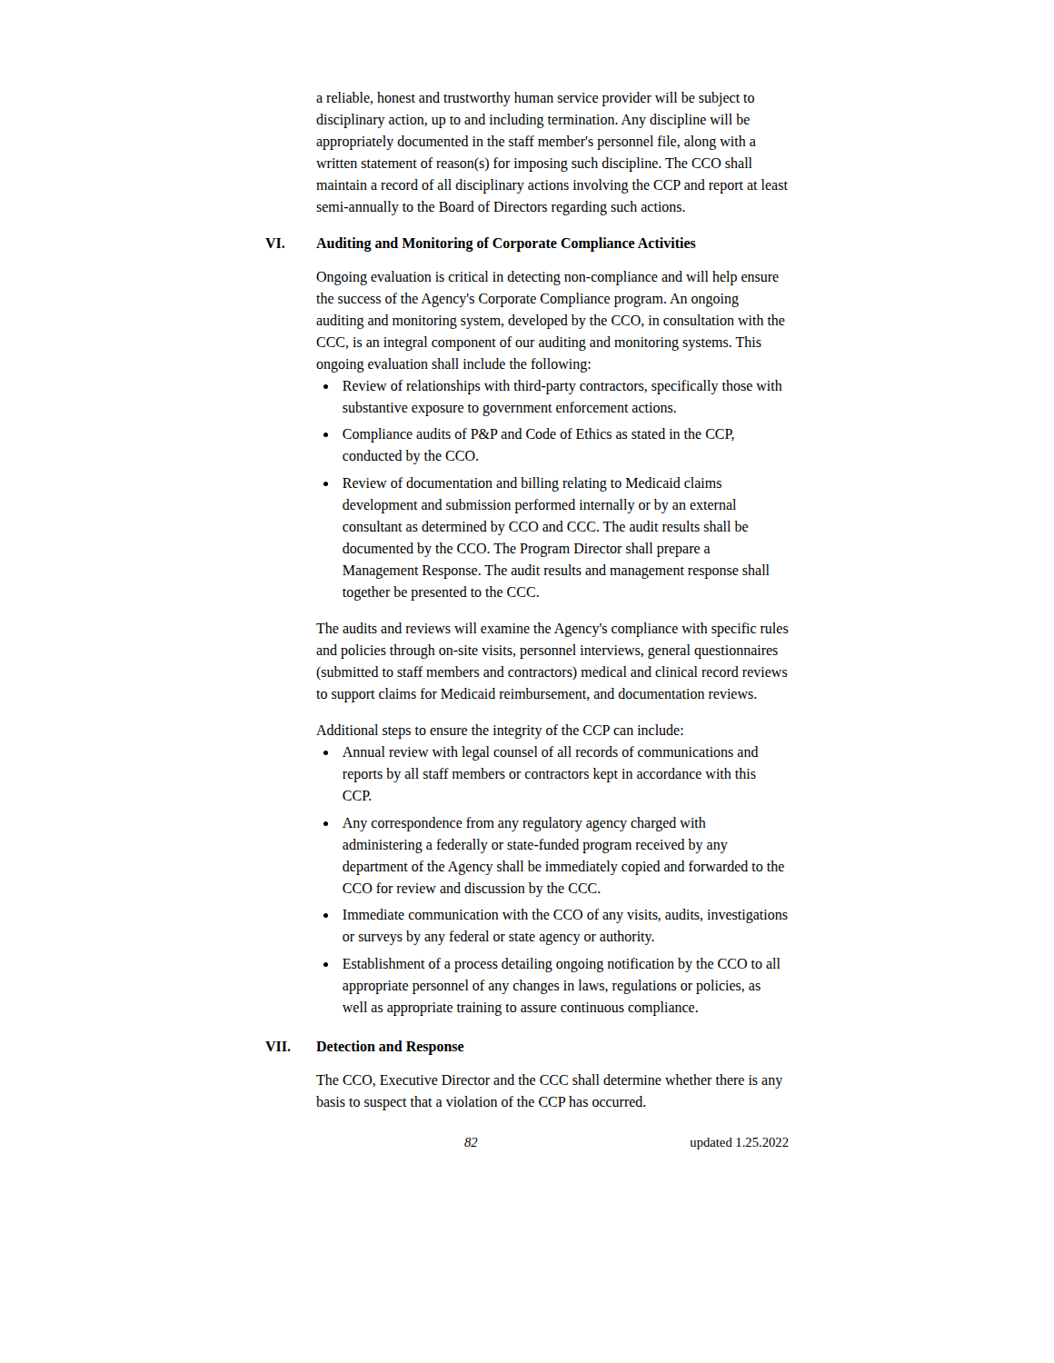a reliable, honest and trustworthy human service provider will be subject to disciplinary action, up to and including termination. Any discipline will be appropriately documented in the staff member's personnel file, along with a written statement of reason(s) for imposing such discipline. The CCO shall maintain a record of all disciplinary actions involving the CCP and report at least semi-annually to the Board of Directors regarding such actions.
VI. Auditing and Monitoring of Corporate Compliance Activities
Ongoing evaluation is critical in detecting non-compliance and will help ensure the success of the Agency's Corporate Compliance program. An ongoing auditing and monitoring system, developed by the CCO, in consultation with the CCC, is an integral component of our auditing and monitoring systems. This ongoing evaluation shall include the following:
Review of relationships with third-party contractors, specifically those with substantive exposure to government enforcement actions.
Compliance audits of P&P and Code of Ethics as stated in the CCP, conducted by the CCO.
Review of documentation and billing relating to Medicaid claims development and submission performed internally or by an external consultant as determined by CCO and CCC. The audit results shall be documented by the CCO. The Program Director shall prepare a Management Response. The audit results and management response shall together be presented to the CCC.
The audits and reviews will examine the Agency's compliance with specific rules and policies through on-site visits, personnel interviews, general questionnaires (submitted to staff members and contractors) medical and clinical record reviews to support claims for Medicaid reimbursement, and documentation reviews.
Additional steps to ensure the integrity of the CCP can include:
Annual review with legal counsel of all records of communications and reports by all staff members or contractors kept in accordance with this CCP.
Any correspondence from any regulatory agency charged with administering a federally or state-funded program received by any department of the Agency shall be immediately copied and forwarded to the CCO for review and discussion by the CCC.
Immediate communication with the CCO of any visits, audits, investigations or surveys by any federal or state agency or authority.
Establishment of a process detailing ongoing notification by the CCO to all appropriate personnel of any changes in laws, regulations or policies, as well as appropriate training to assure continuous compliance.
VII. Detection and Response
The CCO, Executive Director and the CCC shall determine whether there is any basis to suspect that a violation of the CCP has occurred.
82 updated 1.25.2022